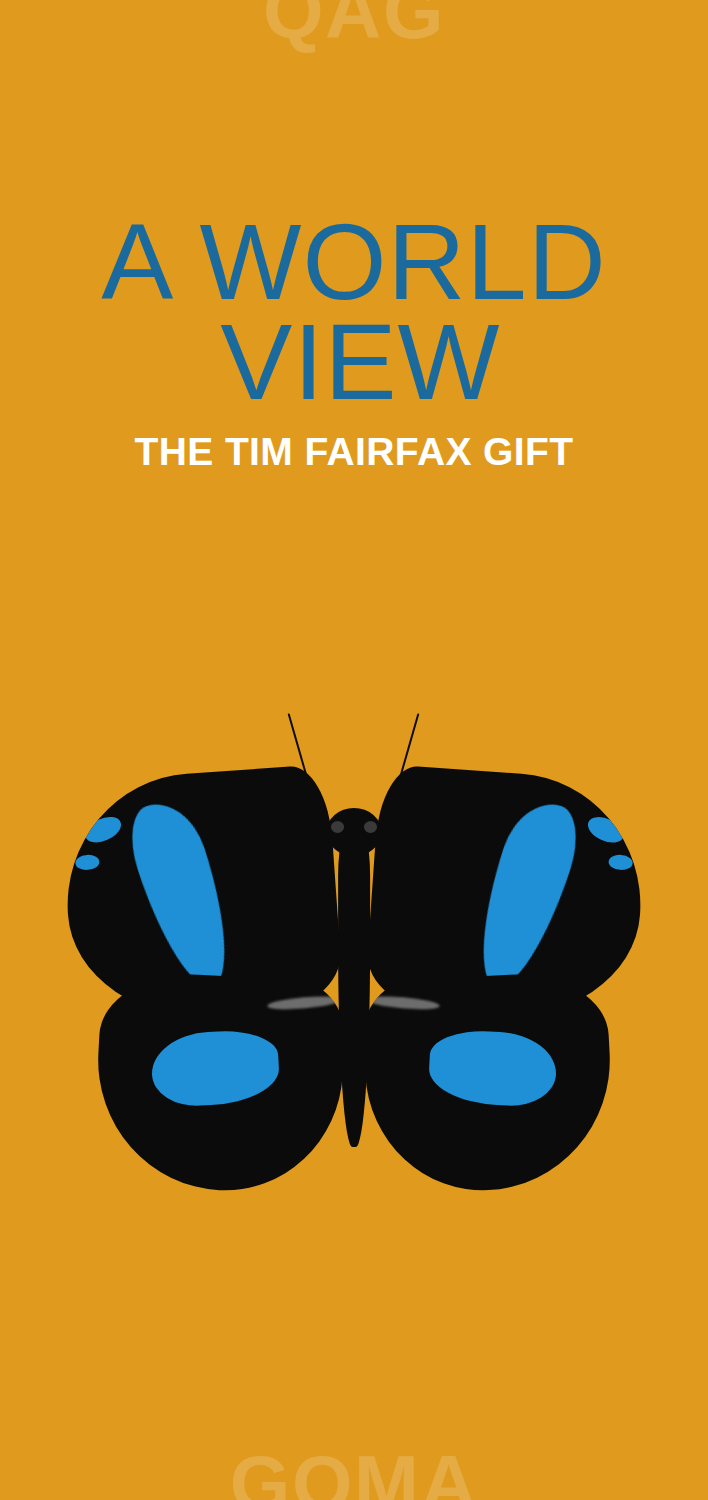QAG
A World View
The Tim Fairfax Gift
Black butterfly with blue wing bands
GOMA